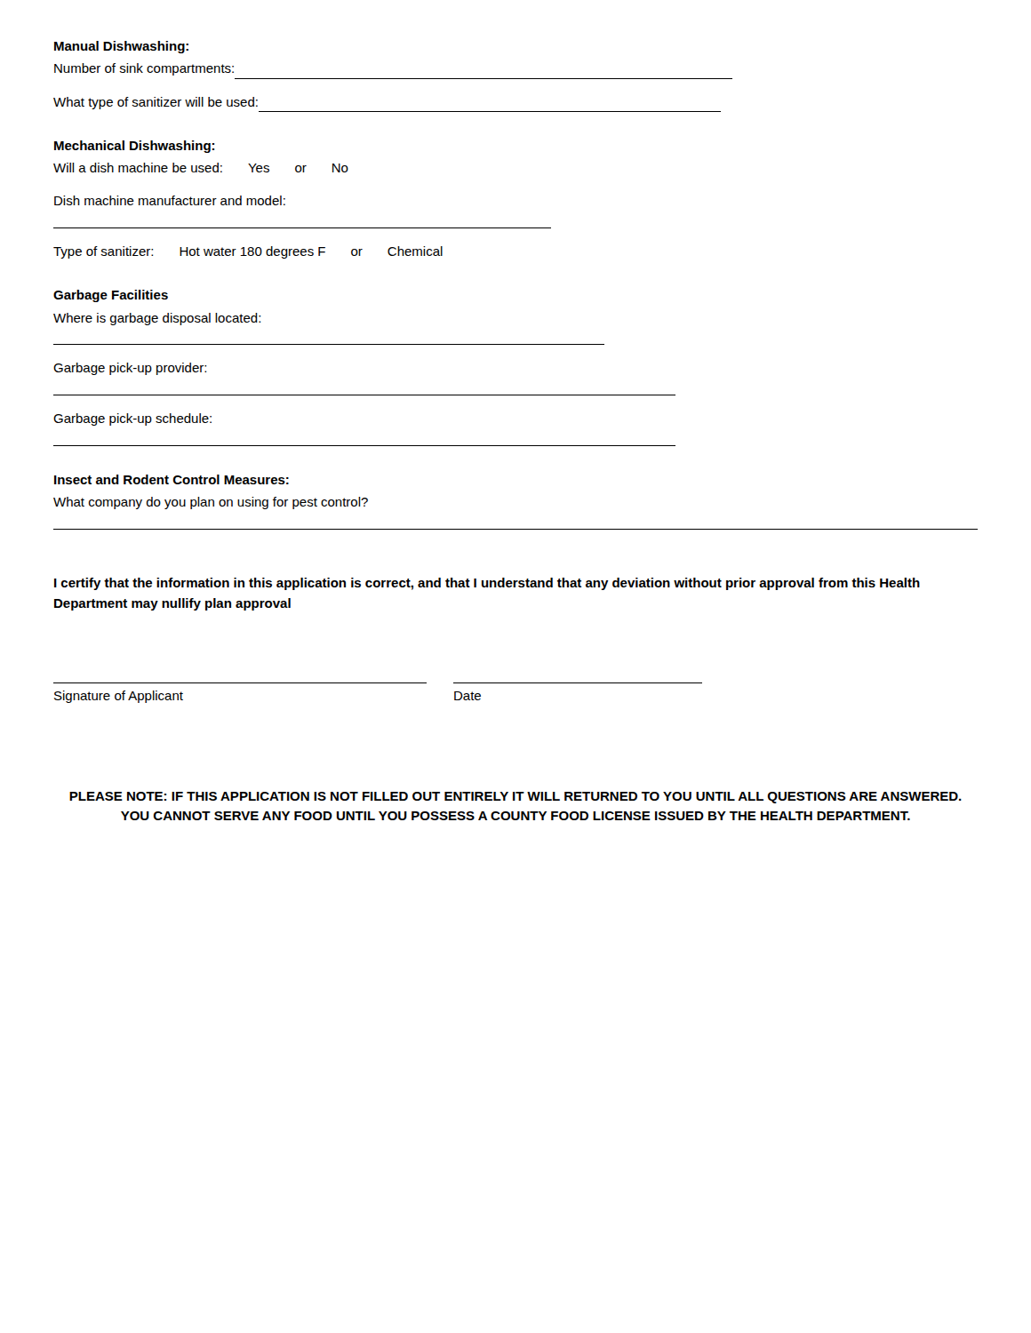Manual Dishwashing:
Number of sink compartments:
What type of sanitizer will be used:
Mechanical Dishwashing:
Will a dish machine be used:Yes or No
Dish machine manufacturer and model:
Type of sanitizer:Hot water 180 degrees F or Chemical
Garbage Facilities
Where is garbage disposal located:
Garbage pick-up provider:
Garbage pick-up schedule:
Insect and Rodent Control Measures:
What company do you plan on using for pest control?
I certify that the information in this application is correct, and that I understand that any deviation without prior approval from this Health Department may nullify plan approval
Signature of Applicant
Date
PLEASE NOTE: IF THIS APPLICATION IS NOT FILLED OUT ENTIRELY IT WILL RETURNED TO YOU UNTIL ALL QUESTIONS ARE ANSWERED. YOU CANNOT SERVE ANY FOOD UNTIL YOU POSSESS A COUNTY FOOD LICENSE ISSUED BY THE HEALTH DEPARTMENT.